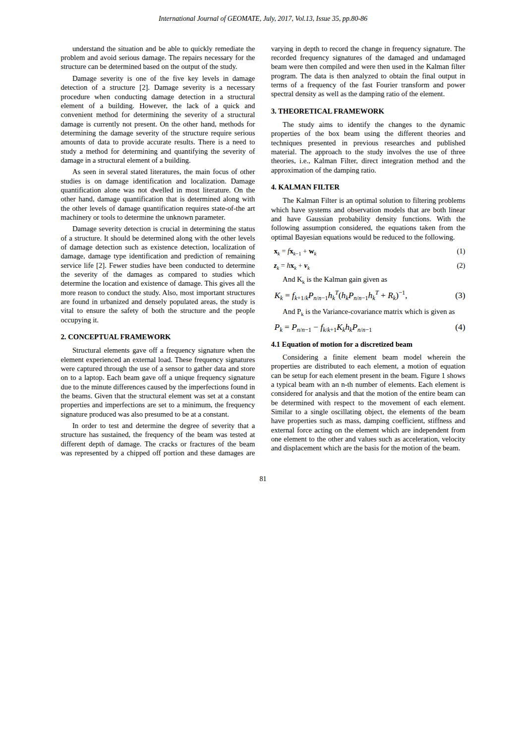International Journal of GEOMATE, July, 2017, Vol.13, Issue 35, pp.80-86
understand the situation and be able to quickly remediate the problem and avoid serious damage. The repairs necessary for the structure can be determined based on the output of the study.
Damage severity is one of the five key levels in damage detection of a structure [2]. Damage severity is a necessary procedure when conducting damage detection in a structural element of a building. However, the lack of a quick and convenient method for determining the severity of a structural damage is currently not present. On the other hand, methods for determining the damage severity of the structure require serious amounts of data to provide accurate results. There is a need to study a method for determining and quantifying the severity of damage in a structural element of a building.
As seen in several stated literatures, the main focus of other studies is on damage identification and localization. Damage quantification alone was not dwelled in most literature. On the other hand, damage quantification that is determined along with the other levels of damage quantification requires state-of-the art machinery or tools to determine the unknown parameter.
Damage severity detection is crucial in determining the status of a structure. It should be determined along with the other levels of damage detection such as existence detection, localization of damage, damage type identification and prediction of remaining service life [2]. Fewer studies have been conducted to determine the severity of the damages as compared to studies which determine the location and existence of damage. This gives all the more reason to conduct the study. Also, most important structures are found in urbanized and densely populated areas, the study is vital to ensure the safety of both the structure and the people occupying it.
2. Conceptual Framework
Structural elements gave off a frequency signature when the element experienced an external load. These frequency signatures were captured through the use of a sensor to gather data and store on to a laptop. Each beam gave off a unique frequency signature due to the minute differences caused by the imperfections found in the beams. Given that the structural element was set at a constant properties and imperfections are set to a minimum, the frequency signature produced was also presumed to be at a constant.
In order to test and determine the degree of severity that a structure has sustained, the frequency of the beam was tested at different depth of damage. The cracks or fractures of the beam was represented by a chipped off portion and these damages are varying in depth to record the change in frequency signature. The recorded frequency signatures of the damaged and undamaged beam were then compiled and were then used in the Kalman filter program. The data is then analyzed to obtain the final output in terms of a frequency of the fast Fourier transform and power spectral density as well as the damping ratio of the element.
3. Theoretical Framework
The study aims to identify the changes to the dynamic properties of the box beam using the different theories and techniques presented in previous researches and published material. The approach to the study involves the use of three theories, i.e., Kalman Filter, direct integration method and the approximation of the damping ratio.
4. Kalman Filter
The Kalman Filter is an optimal solution to filtering problems which have systems and observation models that are both linear and have Gaussian probability density functions. With the following assumption considered, the equations taken from the optimal Bayesian equations would be reduced to the following.
xk = fxk−1 + wk (1)
zk = hxk + vk (2)
And Kk is the Kalman gain given as
Kk = fk+1/kPn/n−1hkT(hkPn/n−1hkT + Rk)−1, (3)
And Pk is the Variance-covariance matrix which is given as
Pk = Pn/n−1 − fk/k+1KkhkPn/n−1 (4)
4.1 Equation of motion for a discretized beam
Considering a finite element beam model wherein the properties are distributed to each element, a motion of equation can be setup for each element present in the beam. Figure 1 shows a typical beam with an n-th number of elements. Each element is considered for analysis and that the motion of the entire beam can be determined with respect to the movement of each element. Similar to a single oscillating object, the elements of the beam have properties such as mass, damping coefficient, stiffness and external force acting on the element which are independent from one element to the other and values such as acceleration, velocity and displacement which are the basis for the motion of the beam.
81